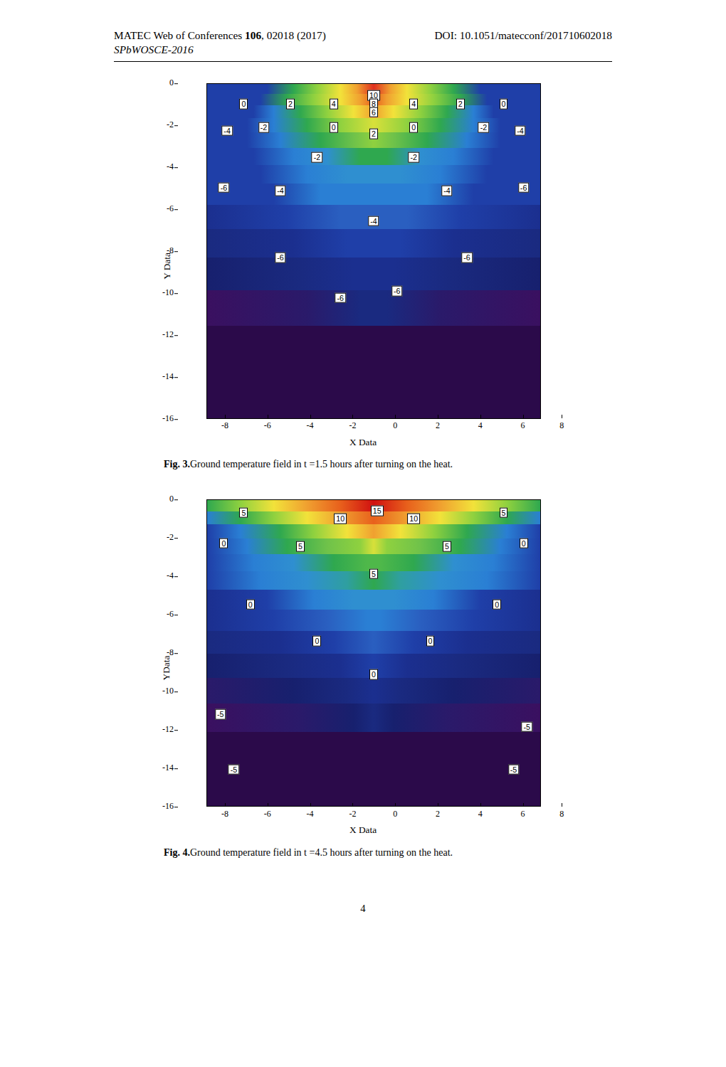MATEC Web of Conferences 106, 02018 (2017)
DOI: 10.1051/matecconf/201710602018
SPbWOSCE-2016
Y Data
0 2 4 10 8 6 4 2 0 -4 -2 0 2 0 -2 -4 -2 -2 -6 -4 -4 -6 -4 -6 -6 -6 -6
0
-2
-4
-6
-8
-10
-12
-14
-16
-8
-6
-4
-2
0
2
4
6
8
X Data
Fig. 3. Ground temperature field in t =1.5 hours after turning on the heat.
YData
5 10 15 10 5 0 5 5 0 5 0 0 0 0 0 -5 -5 -5 -5
0
-2
-4
-6
-8
-10
-12
-14
-16
-8
-6
-4
-2
0
2
4
6
8
X Data
Fig. 4. Ground temperature field in t =4.5 hours after turning on the heat.
4